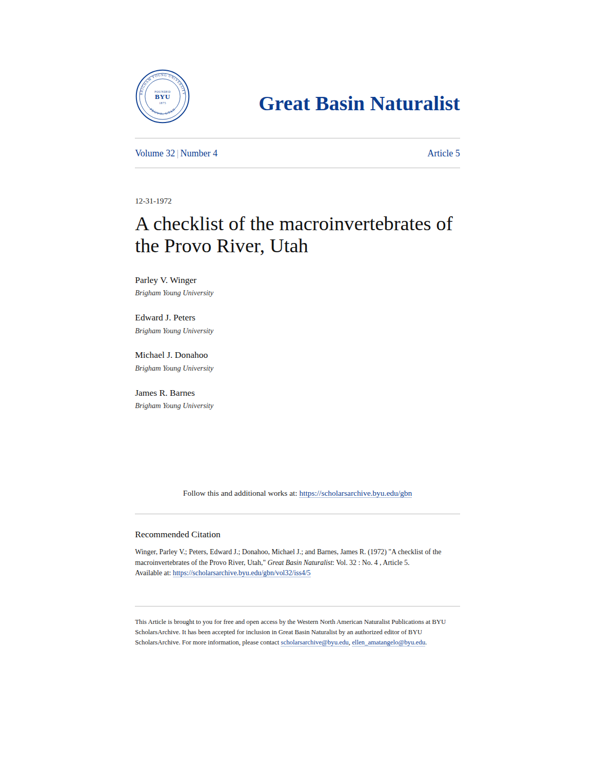BRIGHAM YOUNG UNIVERSITY PROVO, UTAH FOUNDED BYU 1875
Great Basin Naturalist
Volume 32|Number 4
Article 5
12-31-1972
A checklist of the macroinvertebrates of the Provo River, Utah
Parley V. Winger
Brigham Young University
Edward J. Peters
Brigham Young University
Michael J. Donahoo
Brigham Young University
James R. Barnes
Brigham Young University
Follow this and additional works at: https://scholarsarchive.byu.edu/gbn
Recommended Citation
Winger, Parley V.; Peters, Edward J.; Donahoo, Michael J.; and Barnes, James R. (1972) "A checklist of the macroinvertebrates of the Provo River, Utah," Great Basin Naturalist: Vol. 32 : No. 4 , Article 5.
Available at: https://scholarsarchive.byu.edu/gbn/vol32/iss4/5
This Article is brought to you for free and open access by the Western North American Naturalist Publications at BYU ScholarsArchive. It has been accepted for inclusion in Great Basin Naturalist by an authorized editor of BYU ScholarsArchive. For more information, please contact scholarsarchive@byu.edu, ellen_amatangelo@byu.edu.